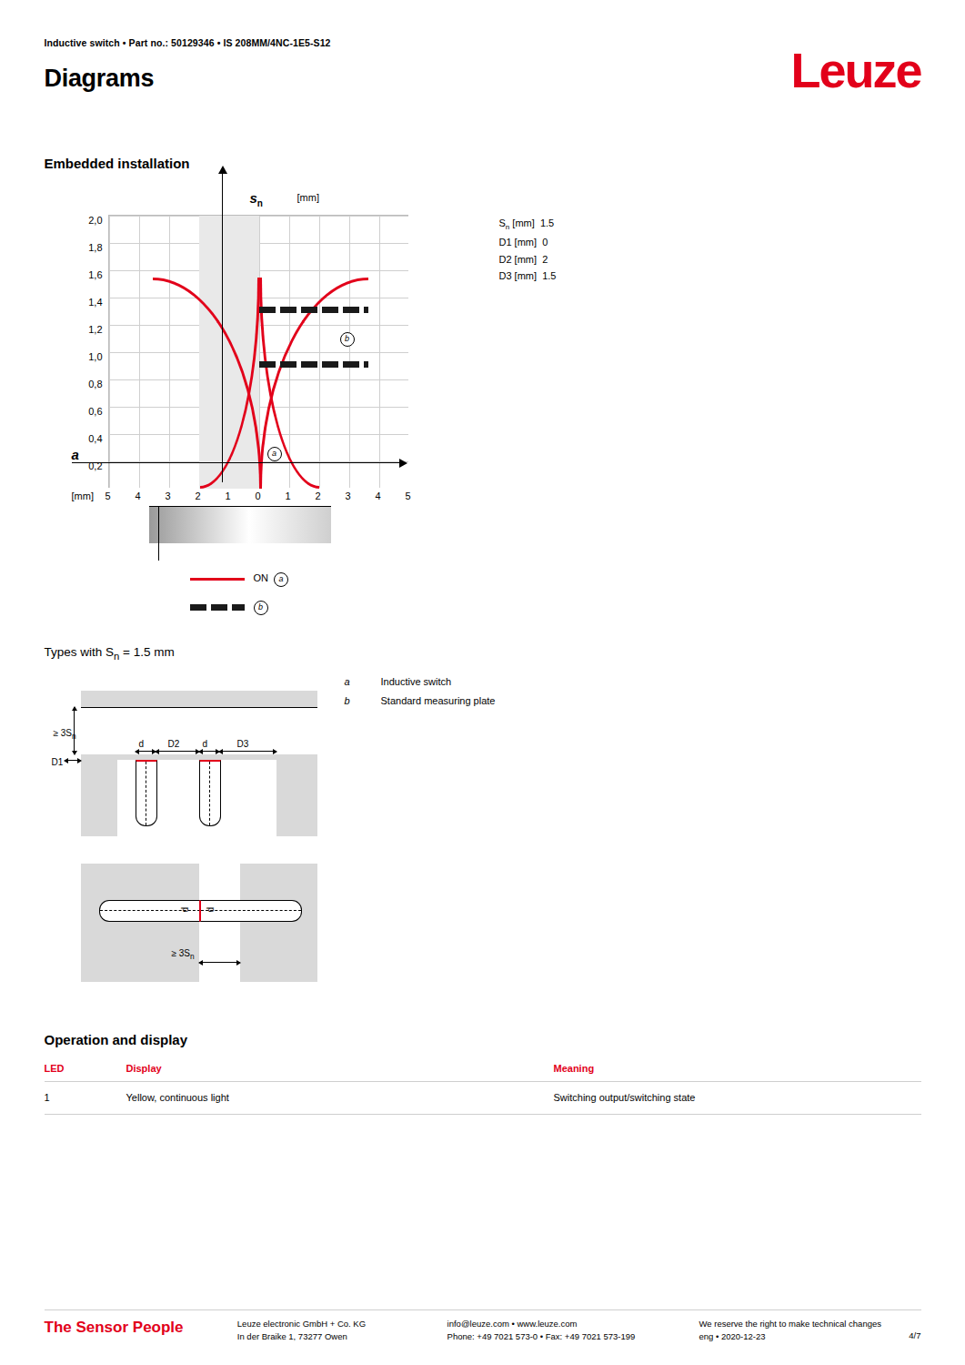Inductive switch • Part no.: 50129346 • IS 208MM/4NC-1E5-S12
Diagrams
Leuze
Embedded installation
sn
[mm]
2,0
1,8
1,6
1,4
1,2
1,0
0,8
0,6
0,4
0,2
b
a
a
[mm]
5 4 3 2 1 0 1 2 3 4 5
ON a
b
Sn [mm] 1.5
D1 [mm] 0
D2 [mm] 2
D3 [mm] 1.5
Types with Sn = 1.5 mm
a Inductive switch
b Standard measuring plate
≥ 3Sn
D1
d
D2
d
D3
d
d
≥ 3Sn
Operation and display
| LED | Display | Meaning |
| --- | --- | --- |
| 1 | Yellow, continuous light | Switching output/switching state |
The Sensor People
Leuze electronic GmbH + Co. KG
In der Braike 1, 73277 Owen
info@leuze.com • www.leuze.com
Phone: +49 7021 573-0 • Fax: +49 7021 573-199
We reserve the right to make technical changes
eng • 2020-12-23
4/7